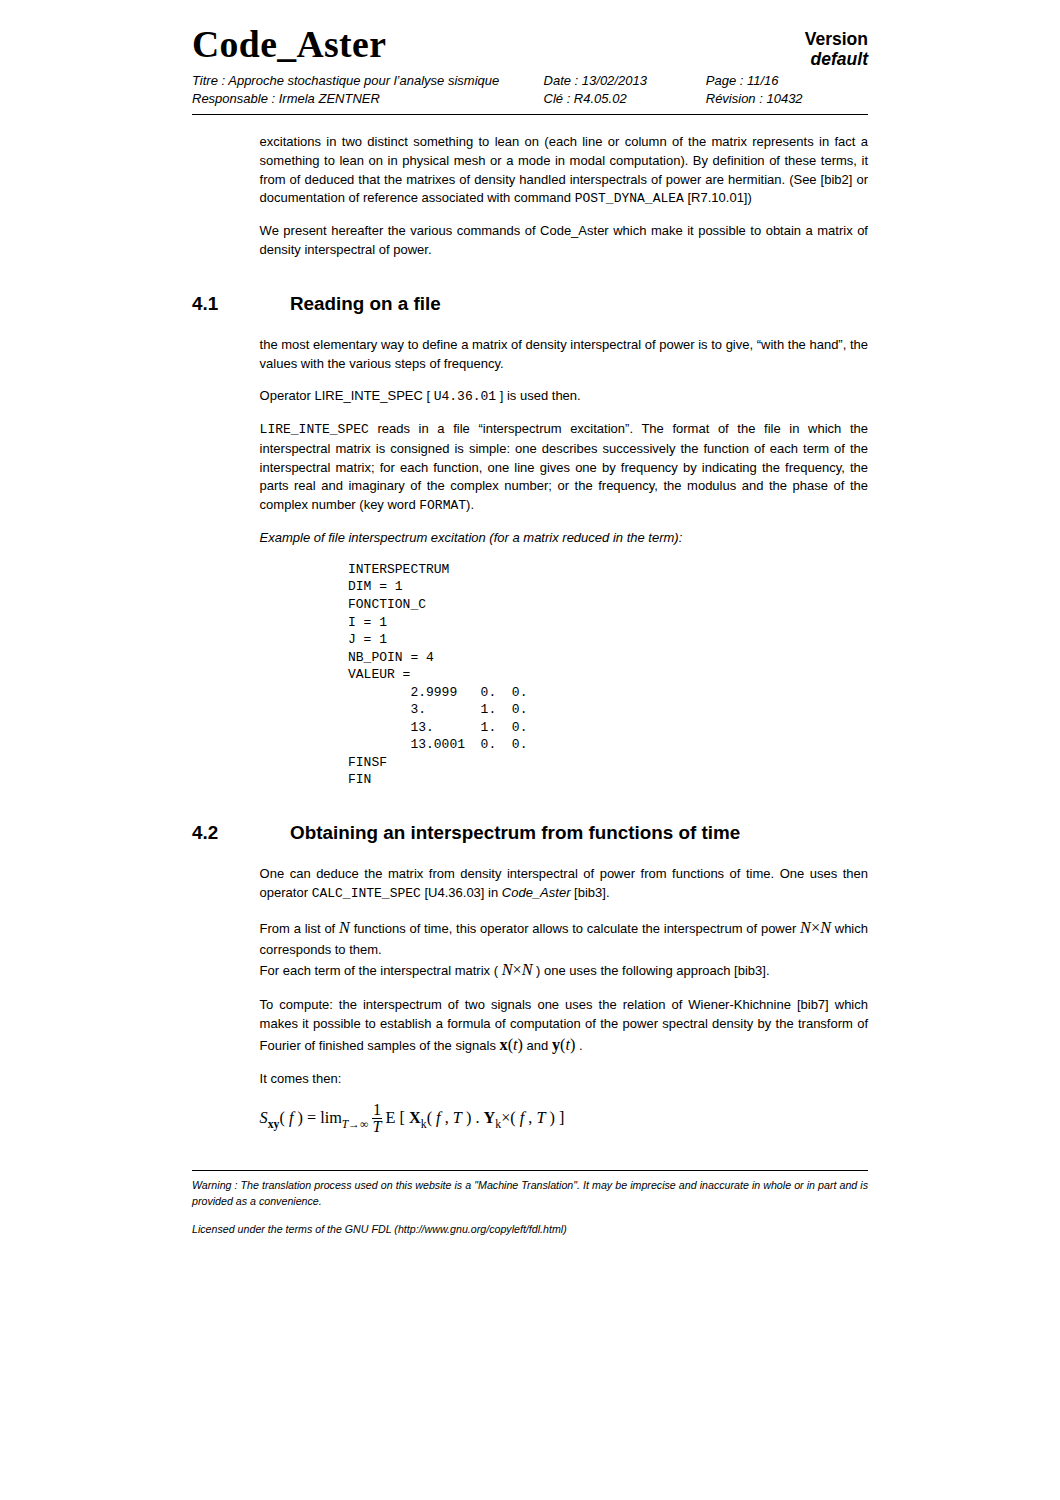Version
default
Code_Aster
| Titre : Approche stochastique pour l’analyse sismique | Date : 13/02/2013 | Page : 11/16 |
| Responsable : Irmela ZENTNER | Clé : R4.05.02 | Révision : 10432 |
excitations in two distinct something to lean on (each line or column of the matrix represents in fact a something to lean on in physical mesh or a mode in modal computation). By definition of these terms, it from of deduced that the matrixes of density handled interspectrals of power are hermitian. (See [bib2] or documentation of reference associated with command POST_DYNA_ALEA [R7.10.01])
We present hereafter the various commands of Code_Aster which make it possible to obtain a matrix of density interspectral of power.
4.1 Reading on a file
the most elementary way to define a matrix of density interspectral of power is to give, “with the hand”, the values with the various steps of frequency.
Operator LIRE_INTE_SPEC [ U4.36.01 ] is used then.
LIRE_INTE_SPEC reads in a file “interspectrum excitation”. The format of the file in which the interspectral matrix is consigned is simple: one describes successively the function of each term of the interspectral matrix; for each function, one line gives one by frequency by indicating the frequency, the parts real and imaginary of the complex number; or the frequency, the modulus and the phase of the complex number (key word FORMAT).
Example of file interspectrum excitation (for a matrix reduced in the term):
INTERSPECTRUM
DIM = 1
FONCTION_C
I = 1
J = 1
NB_POIN = 4
VALEUR =
        2.9999   0.  0.
        3.       1.  0.
        13.      1.  0.
        13.0001  0.  0.
FINSF
FIN
4.2 Obtaining an interspectrum from functions of time
One can deduce the matrix from density interspectral of power from functions of time. One uses then operator CALC_INTE_SPEC [U4.36.03] in Code_Aster [bib3].
From a list of N functions of time, this operator allows to calculate the interspectrum of power N×N which corresponds to them.
For each term of the interspectral matrix ( N×N ) one uses the following approach [bib3].
To compute: the interspectrum of two signals one uses the relation of Wiener-Khichnine [bib7] which makes it possible to establish a formula of computation of the power spectral density by the transform of Fourier of finished samples of the signals x(t) and y(t) .
It comes then:
Sxy( f ) = limT→∞ 1 T E [ Xk( f , T ) . Yk×( f , T ) ]
Warning : The translation process used on this website is a "Machine Translation". It may be imprecise and inaccurate in whole or in part and is provided as a convenience.
Licensed under the terms of the GNU FDL (http://www.gnu.org/copyleft/fdl.html)